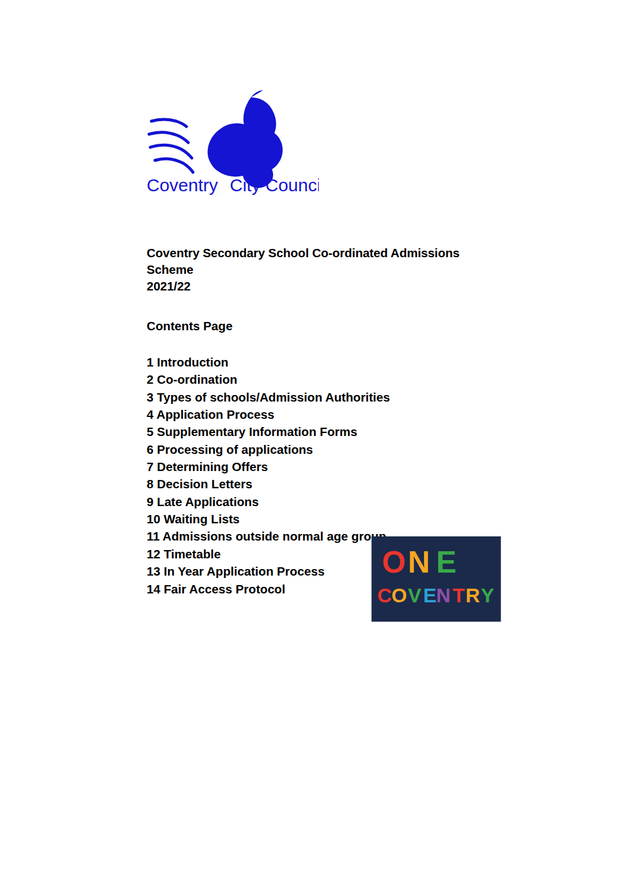Coventry City Council
Coventry Secondary School Co-ordinated Admissions Scheme
2021/22
Contents Page
1 Introduction
2 Co-ordination
3 Types of schools/Admission Authorities
4 Application Process
5 Supplementary Information Forms
6 Processing of applications
7 Determining Offers
8 Decision Letters
9 Late Applications
10 Waiting Lists
11 Admissions outside normal age group
12 Timetable
13 In Year Application Process
14 Fair Access Protocol
O N E C O V E N T R Y